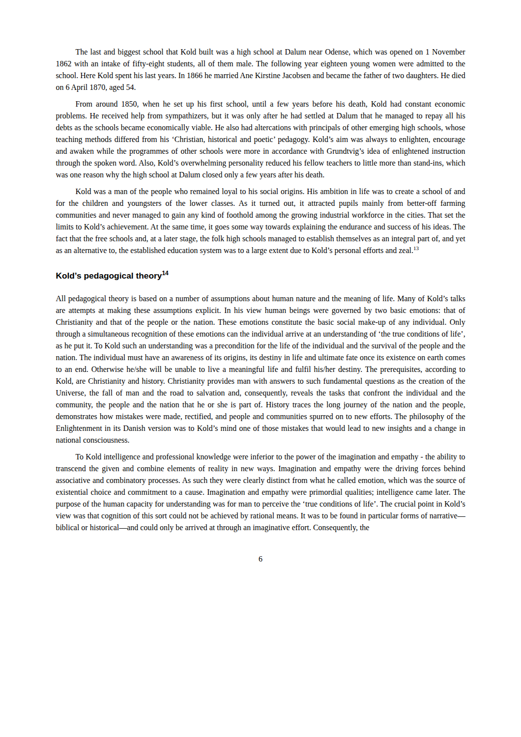The last and biggest school that Kold built was a high school at Dalum near Odense, which was opened on 1 November 1862 with an intake of fifty-eight students, all of them male. The following year eighteen young women were admitted to the school. Here Kold spent his last years. In 1866 he married Ane Kirstine Jacobsen and became the father of two daughters. He died on 6 April 1870, aged 54.
From around 1850, when he set up his first school, until a few years before his death, Kold had constant economic problems. He received help from sympathizers, but it was only after he had settled at Dalum that he managed to repay all his debts as the schools became economically viable. He also had altercations with principals of other emerging high schools, whose teaching methods differed from his ‘Christian, historical and poetic’ pedagogy. Kold’s aim was always to enlighten, encourage and awaken while the programmes of other schools were more in accordance with Grundtvig’s idea of enlightened instruction through the spoken word. Also, Kold’s overwhelming personality reduced his fellow teachers to little more than stand-ins, which was one reason why the high school at Dalum closed only a few years after his death.
Kold was a man of the people who remained loyal to his social origins. His ambition in life was to create a school of and for the children and youngsters of the lower classes. As it turned out, it attracted pupils mainly from better-off farming communities and never managed to gain any kind of foothold among the growing industrial workforce in the cities. That set the limits to Kold’s achievement. At the same time, it goes some way towards explaining the endurance and success of his ideas. The fact that the free schools and, at a later stage, the folk high schools managed to establish themselves as an integral part of, and yet as an alternative to, the established education system was to a large extent due to Kold’s personal efforts and zeal.13
Kold’s pedagogical theory14
All pedagogical theory is based on a number of assumptions about human nature and the meaning of life. Many of Kold’s talks are attempts at making these assumptions explicit. In his view human beings were governed by two basic emotions: that of Christianity and that of the people or the nation. These emotions constitute the basic social make-up of any individual. Only through a simultaneous recognition of these emotions can the individual arrive at an understanding of ‘the true conditions of life’, as he put it. To Kold such an understanding was a precondition for the life of the individual and the survival of the people and the nation. The individual must have an awareness of its origins, its destiny in life and ultimate fate once its existence on earth comes to an end. Otherwise he/she will be unable to live a meaningful life and fulfil his/her destiny. The prerequisites, according to Kold, are Christianity and history. Christianity provides man with answers to such fundamental questions as the creation of the Universe, the fall of man and the road to salvation and, consequently, reveals the tasks that confront the individual and the community, the people and the nation that he or she is part of. History traces the long journey of the nation and the people, demonstrates how mistakes were made, rectified, and people and communities spurred on to new efforts. The philosophy of the Enlightenment in its Danish version was to Kold’s mind one of those mistakes that would lead to new insights and a change in national consciousness.
To Kold intelligence and professional knowledge were inferior to the power of the imagination and empathy - the ability to transcend the given and combine elements of reality in new ways. Imagination and empathy were the driving forces behind associative and combinatory processes. As such they were clearly distinct from what he called emotion, which was the source of existential choice and commitment to a cause. Imagination and empathy were primordial qualities; intelligence came later. The purpose of the human capacity for understanding was for man to perceive the ‘true conditions of life’. The crucial point in Kold’s view was that cognition of this sort could not be achieved by rational means. It was to be found in particular forms of narrative—biblical or historical—and could only be arrived at through an imaginative effort. Consequently, the
6